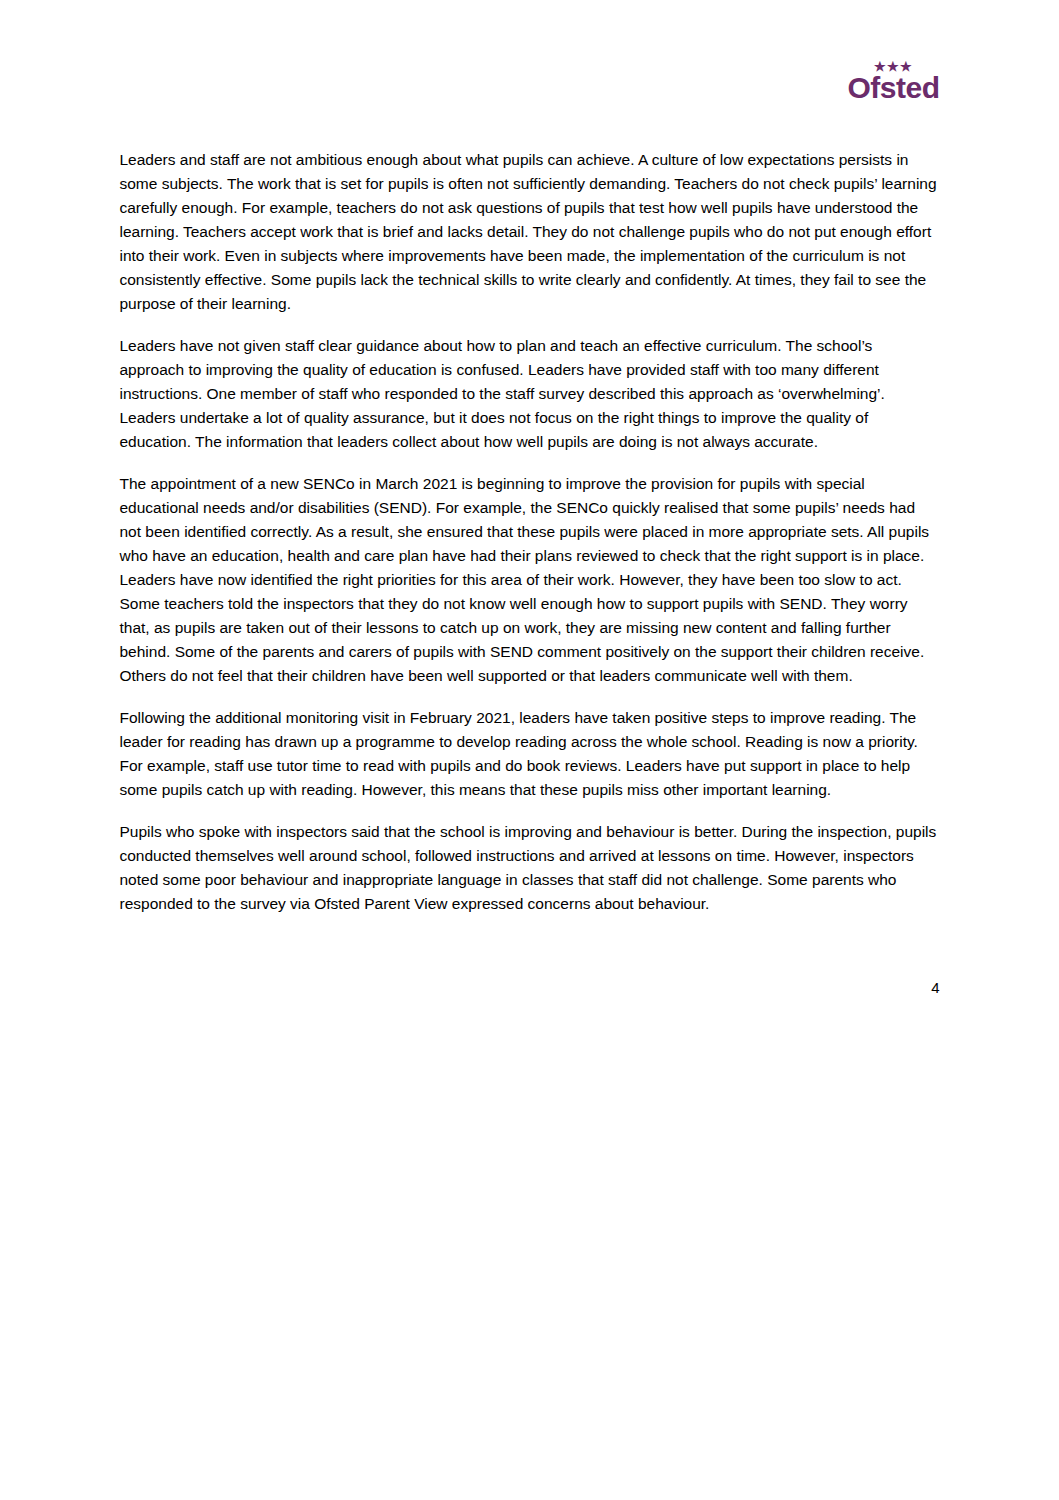★★★
Ofsted
Leaders and staff are not ambitious enough about what pupils can achieve. A culture of low expectations persists in some subjects. The work that is set for pupils is often not sufficiently demanding. Teachers do not check pupils’ learning carefully enough. For example, teachers do not ask questions of pupils that test how well pupils have understood the learning. Teachers accept work that is brief and lacks detail. They do not challenge pupils who do not put enough effort into their work. Even in subjects where improvements have been made, the implementation of the curriculum is not consistently effective. Some pupils lack the technical skills to write clearly and confidently. At times, they fail to see the purpose of their learning.
Leaders have not given staff clear guidance about how to plan and teach an effective curriculum. The school’s approach to improving the quality of education is confused. Leaders have provided staff with too many different instructions. One member of staff who responded to the staff survey described this approach as ‘overwhelming’. Leaders undertake a lot of quality assurance, but it does not focus on the right things to improve the quality of education. The information that leaders collect about how well pupils are doing is not always accurate.
The appointment of a new SENCo in March 2021 is beginning to improve the provision for pupils with special educational needs and/or disabilities (SEND). For example, the SENCo quickly realised that some pupils’ needs had not been identified correctly. As a result, she ensured that these pupils were placed in more appropriate sets. All pupils who have an education, health and care plan have had their plans reviewed to check that the right support is in place. Leaders have now identified the right priorities for this area of their work. However, they have been too slow to act. Some teachers told the inspectors that they do not know well enough how to support pupils with SEND. They worry that, as pupils are taken out of their lessons to catch up on work, they are missing new content and falling further behind. Some of the parents and carers of pupils with SEND comment positively on the support their children receive. Others do not feel that their children have been well supported or that leaders communicate well with them.
Following the additional monitoring visit in February 2021, leaders have taken positive steps to improve reading. The leader for reading has drawn up a programme to develop reading across the whole school. Reading is now a priority. For example, staff use tutor time to read with pupils and do book reviews. Leaders have put support in place to help some pupils catch up with reading. However, this means that these pupils miss other important learning.
Pupils who spoke with inspectors said that the school is improving and behaviour is better. During the inspection, pupils conducted themselves well around school, followed instructions and arrived at lessons on time. However, inspectors noted some poor behaviour and inappropriate language in classes that staff did not challenge. Some parents who responded to the survey via Ofsted Parent View expressed concerns about behaviour.
4